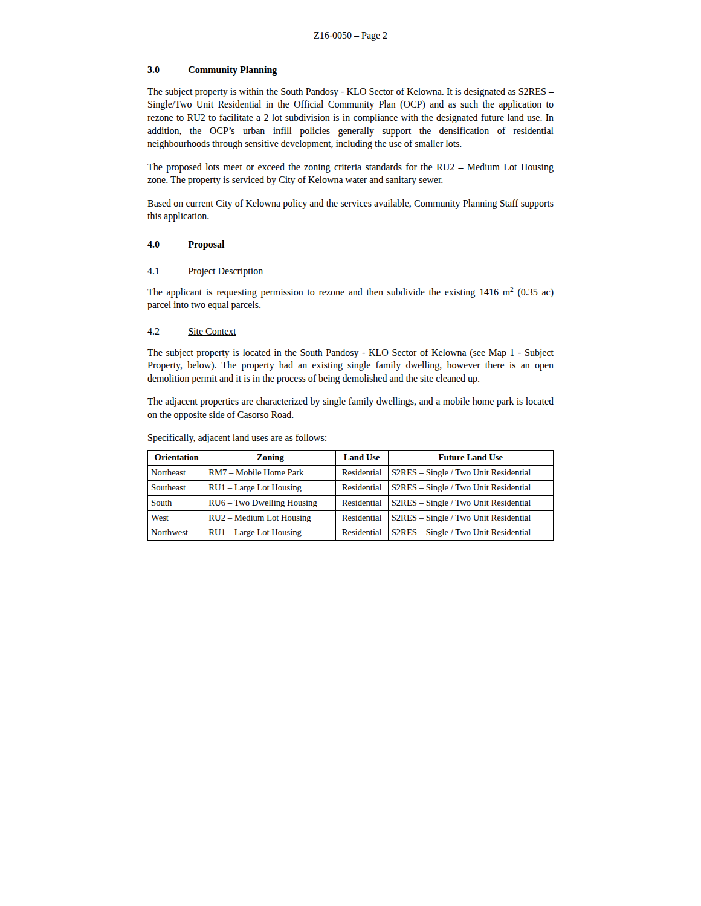Z16-0050 – Page 2
3.0 Community Planning
The subject property is within the South Pandosy - KLO Sector of Kelowna. It is designated as S2RES – Single/Two Unit Residential in the Official Community Plan (OCP) and as such the application to rezone to RU2 to facilitate a 2 lot subdivision is in compliance with the designated future land use. In addition, the OCP’s urban infill policies generally support the densification of residential neighbourhoods through sensitive development, including the use of smaller lots.
The proposed lots meet or exceed the zoning criteria standards for the RU2 – Medium Lot Housing zone. The property is serviced by City of Kelowna water and sanitary sewer.
Based on current City of Kelowna policy and the services available, Community Planning Staff supports this application.
4.0 Proposal
4.1 Project Description
The applicant is requesting permission to rezone and then subdivide the existing 1416 m2 (0.35 ac) parcel into two equal parcels.
4.2 Site Context
The subject property is located in the South Pandosy - KLO Sector of Kelowna (see Map 1 - Subject Property, below). The property had an existing single family dwelling, however there is an open demolition permit and it is in the process of being demolished and the site cleaned up.
The adjacent properties are characterized by single family dwellings, and a mobile home park is located on the opposite side of Casorso Road.
Specifically, adjacent land uses are as follows:
| Orientation | Zoning | Land Use | Future Land Use |
| --- | --- | --- | --- |
| Northeast | RM7 – Mobile Home Park | Residential | S2RES – Single / Two Unit Residential |
| Southeast | RU1 – Large Lot Housing | Residential | S2RES – Single / Two Unit Residential |
| South | RU6 – Two Dwelling Housing | Residential | S2RES – Single / Two Unit Residential |
| West | RU2 – Medium Lot Housing | Residential | S2RES – Single / Two Unit Residential |
| Northwest | RU1 – Large Lot Housing | Residential | S2RES – Single / Two Unit Residential |